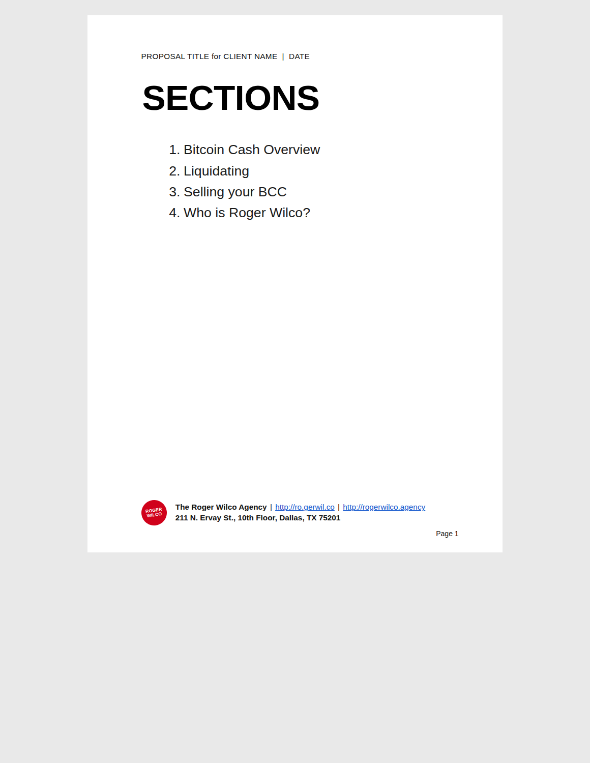PROPOSAL TITLE for CLIENT NAME | DATE
SECTIONS
Bitcoin Cash Overview
Liquidating
Selling your BCC
Who is Roger Wilco?
ROGER
WILCO
The Roger Wilco Agency | http://ro.gerwil.co | http://rogerwilco.agency
211 N. Ervay St., 10th Floor, Dallas, TX 75201
Page 1